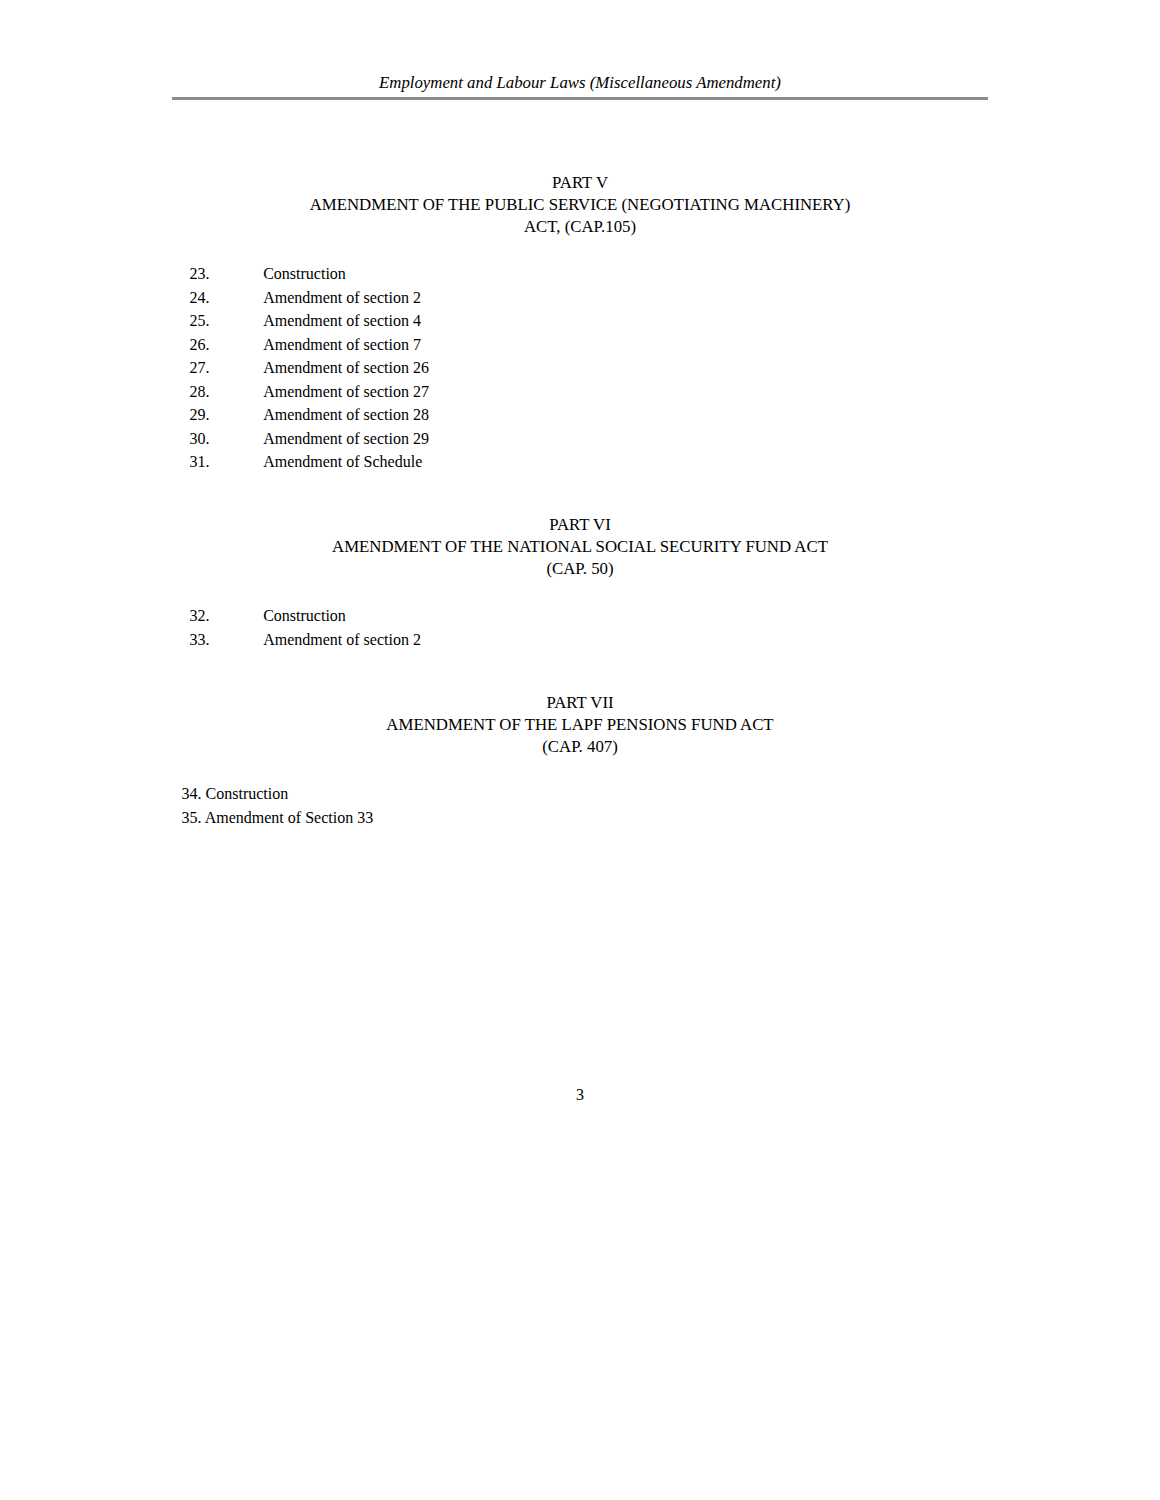Employment and Labour Laws (Miscellaneous Amendment)
PART V AMENDMENT OF THE PUBLIC SERVICE (NEGOTIATING MACHINERY)
ACT, (CAP.105)
23. Construction
24. Amendment of section 2
25. Amendment of section 4
26. Amendment of section 7
27. Amendment of section 26
28. Amendment of section 27
29. Amendment of section 28
30. Amendment of section 29
31. Amendment of Schedule
PART VI AMENDMENT OF THE NATIONAL SOCIAL SECURITY FUND ACT
(CAP. 50)
32. Construction
33. Amendment of section 2
PART VII AMENDMENT OF THE LAPF PENSIONS FUND ACT
(CAP. 407)
34. Construction
35. Amendment of Section 33
3